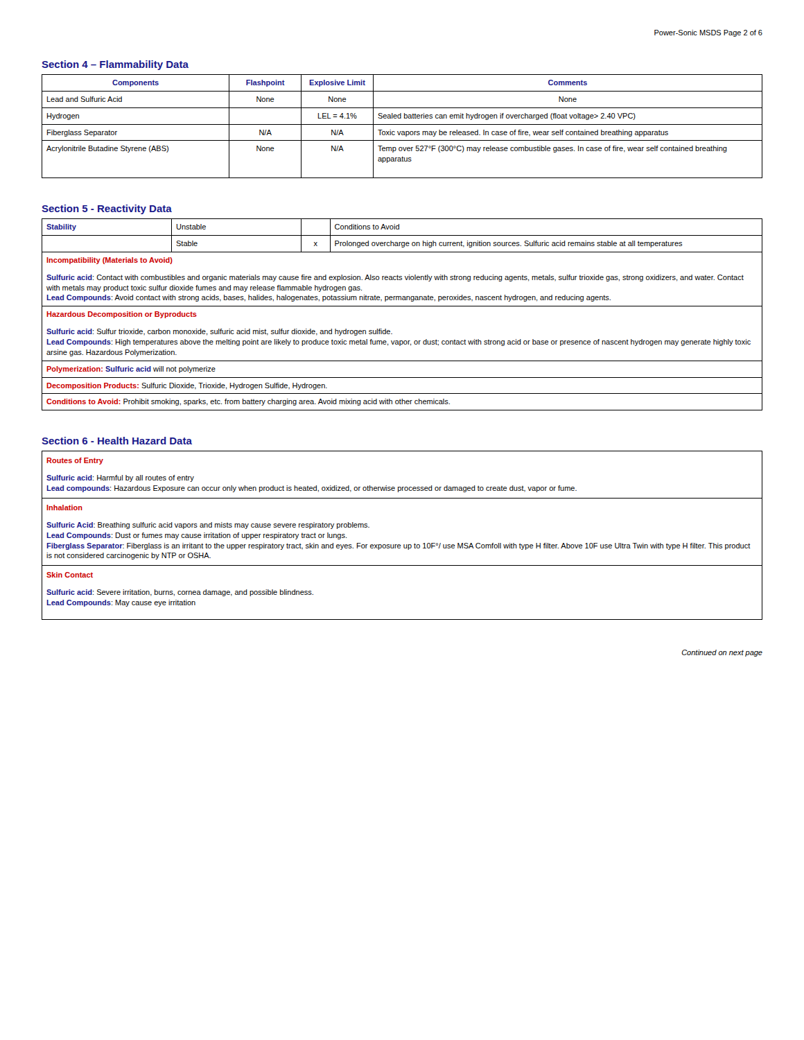Power-Sonic MSDS Page 2 of 6
Section 4 – Flammability Data
| Components | Flashpoint | Explosive Limit | Comments |
| --- | --- | --- | --- |
| Lead and Sulfuric Acid | None | None | None |
| Hydrogen | | LEL = 4.1% | Sealed batteries can emit hydrogen if overcharged (float voltage> 2.40 VPC) |
| Fiberglass Separator | N/A | N/A | Toxic vapors may be released. In case of fire, wear self contained breathing apparatus |
| Acrylonitrile Butadine Styrene (ABS) | None | N/A | Temp over 527°F (300°C) may release combustible gases. In case of fire, wear self contained breathing apparatus |
Section 5 - Reactivity Data
| Stability | Unstable | | Conditions to Avoid |
| | Stable | x | Prolonged overcharge on high current, ignition sources. Sulfuric acid remains stable at all temperatures |
| Incompatibility (Materials to Avoid) Sulfuric acid : Contact with combustibles and organic materials may cause fire and explosion. Also reacts violently with strong reducing agents, metals, sulfur trioxide gas, strong oxidizers, and water. Contact with metals may product toxic sulfur dioxide fumes and may release flammable hydrogen gas. Lead Compounds : Avoid contact with strong acids, bases, halides, halogenates, potassium nitrate, permanganate, peroxides, nascent hydrogen, and reducing agents. |
| Hazardous Decomposition or Byproducts Sulfuric acid : Sulfur trioxide, carbon monoxide, sulfuric acid mist, sulfur dioxide, and hydrogen sulfide. Lead Compounds : High temperatures above the melting point are likely to produce toxic metal fume, vapor, or dust; contact with strong acid or base or presence of nascent hydrogen may generate highly toxic arsine gas. Hazardous Polymerization. |
| Polymerization: Sulfuric acid will not polymerize |
| Decomposition Products: Sulfuric Dioxide, Trioxide, Hydrogen Sulfide, Hydrogen. |
| Conditions to Avoid: Prohibit smoking, sparks, etc. from battery charging area. Avoid mixing acid with other chemicals. |
Section 6 - Health Hazard Data
| Routes of Entry Sulfuric acid : Harmful by all routes of entry Lead compounds : Hazardous Exposure can occur only when product is heated, oxidized, or otherwise processed or damaged to create dust, vapor or fume. |
| Inhalation Sulfuric Acid : Breathing sulfuric acid vapors and mists may cause severe respiratory problems. Lead Compounds : Dust or fumes may cause irritation of upper respiratory tract or lungs. Fiberglass Separator : Fiberglass is an irritant to the upper respiratory tract, skin and eyes. For exposure up to 10F°/ use MSA Comfoll with type H filter. Above 10F use Ultra Twin with type H filter. This product is not considered carcinogenic by NTP or OSHA. |
| Skin Contact Sulfuric acid : Severe irritation, burns, cornea damage, and possible blindness. Lead Compounds : May cause eye irritation |
Continued on next page